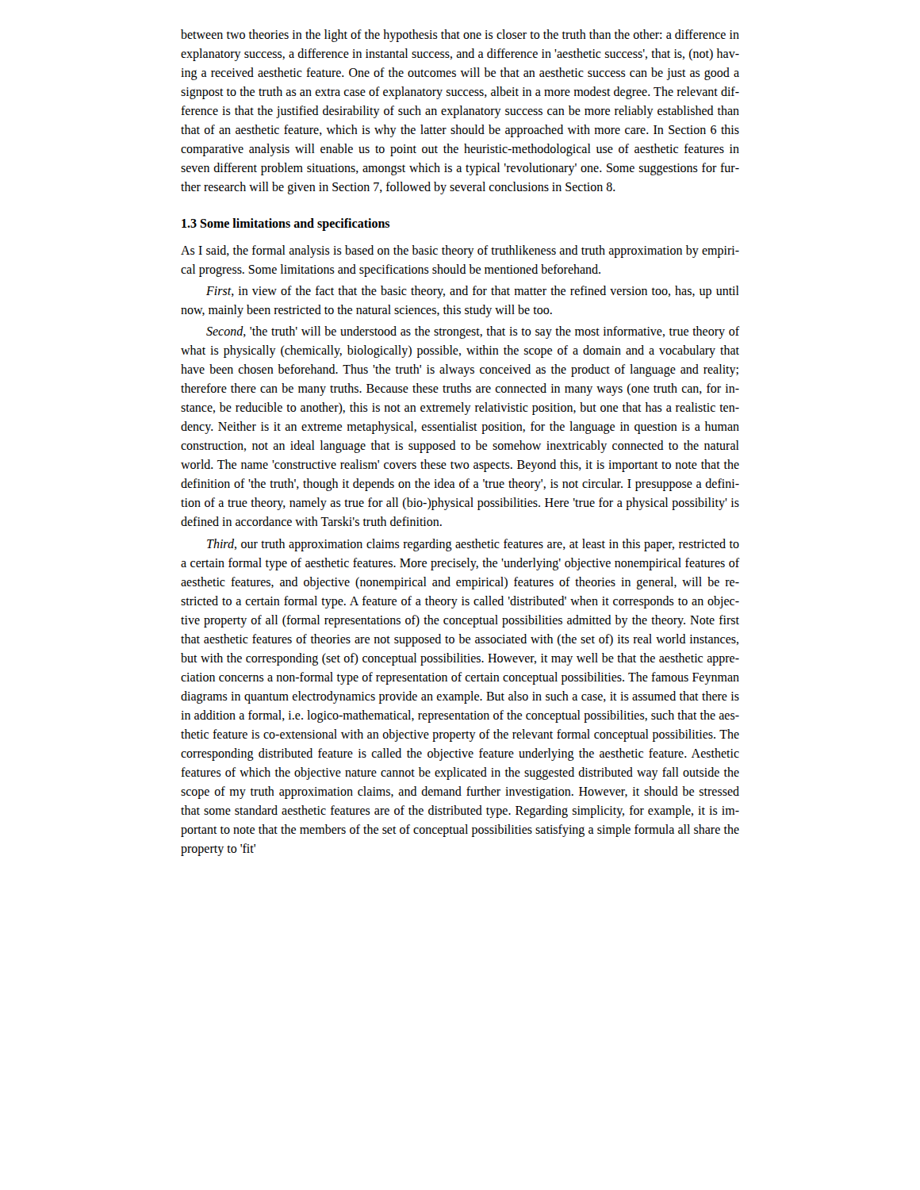between two theories in the light of the hypothesis that one is closer to the truth than the other: a difference in explanatory success, a difference in instantal success, and a difference in 'aesthetic success', that is, (not) having a received aesthetic feature. One of the outcomes will be that an aesthetic success can be just as good a signpost to the truth as an extra case of explanatory success, albeit in a more modest degree. The relevant difference is that the justified desirability of such an explanatory success can be more reliably established than that of an aesthetic feature, which is why the latter should be approached with more care. In Section 6 this comparative analysis will enable us to point out the heuristic-methodological use of aesthetic features in seven different problem situations, amongst which is a typical 'revolutionary' one. Some suggestions for further research will be given in Section 7, followed by several conclusions in Section 8.
1.3 Some limitations and specifications
As I said, the formal analysis is based on the basic theory of truthlikeness and truth approximation by empirical progress. Some limitations and specifications should be mentioned beforehand.
First, in view of the fact that the basic theory, and for that matter the refined version too, has, up until now, mainly been restricted to the natural sciences, this study will be too.
Second, 'the truth' will be understood as the strongest, that is to say the most informative, true theory of what is physically (chemically, biologically) possible, within the scope of a domain and a vocabulary that have been chosen beforehand. Thus 'the truth' is always conceived as the product of language and reality; therefore there can be many truths. Because these truths are connected in many ways (one truth can, for instance, be reducible to another), this is not an extremely relativistic position, but one that has a realistic tendency. Neither is it an extreme metaphysical, essentialist position, for the language in question is a human construction, not an ideal language that is supposed to be somehow inextricably connected to the natural world. The name 'constructive realism' covers these two aspects. Beyond this, it is important to note that the definition of 'the truth', though it depends on the idea of a 'true theory', is not circular. I presuppose a definition of a true theory, namely as true for all (bio-)physical possibilities. Here 'true for a physical possibility' is defined in accordance with Tarski's truth definition.
Third, our truth approximation claims regarding aesthetic features are, at least in this paper, restricted to a certain formal type of aesthetic features. More precisely, the 'underlying' objective nonempirical features of aesthetic features, and objective (nonempirical and empirical) features of theories in general, will be restricted to a certain formal type. A feature of a theory is called 'distributed' when it corresponds to an objective property of all (formal representations of) the conceptual possibilities admitted by the theory. Note first that aesthetic features of theories are not supposed to be associated with (the set of) its real world instances, but with the corresponding (set of) conceptual possibilities. However, it may well be that the aesthetic appreciation concerns a non-formal type of representation of certain conceptual possibilities. The famous Feynman diagrams in quantum electrodynamics provide an example. But also in such a case, it is assumed that there is in addition a formal, i.e. logico-mathematical, representation of the conceptual possibilities, such that the aesthetic feature is co-extensional with an objective property of the relevant formal conceptual possibilities. The corresponding distributed feature is called the objective feature underlying the aesthetic feature. Aesthetic features of which the objective nature cannot be explicated in the suggested distributed way fall outside the scope of my truth approximation claims, and demand further investigation. However, it should be stressed that some standard aesthetic features are of the distributed type. Regarding simplicity, for example, it is important to note that the members of the set of conceptual possibilities satisfying a simple formula all share the property to 'fit'